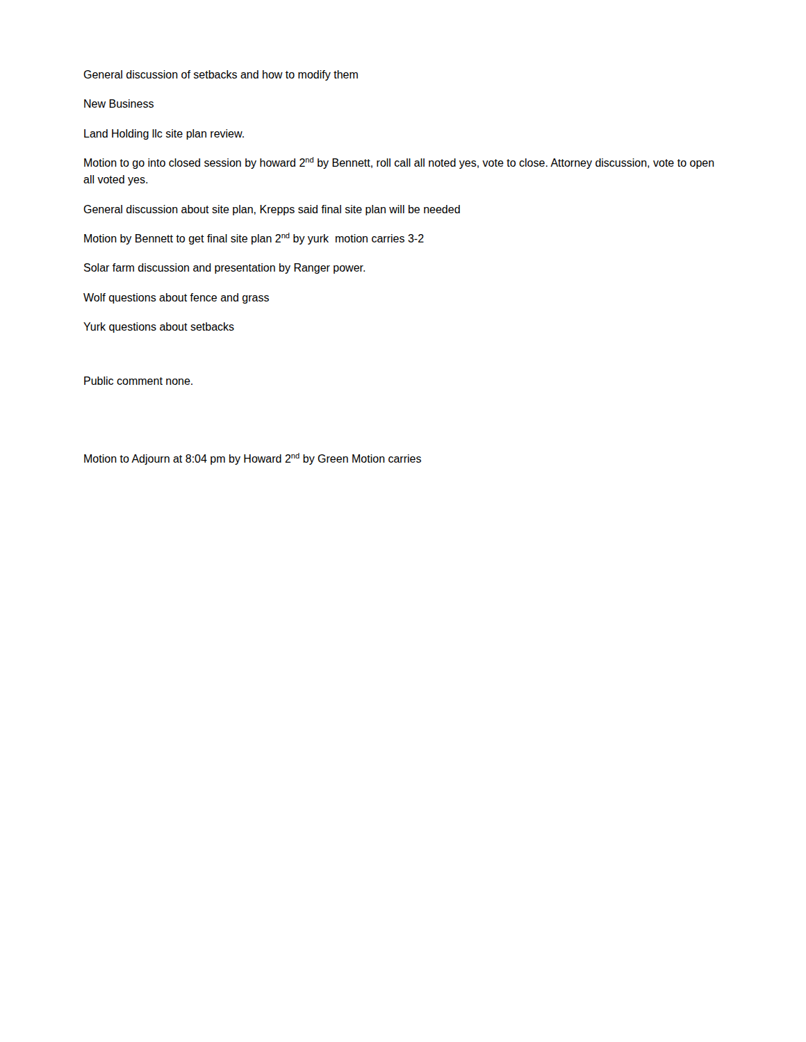General discussion of setbacks and how to modify them
New Business
Land Holding llc site plan review.
Motion to go into closed session by howard 2nd by Bennett, roll call all noted yes, vote to close. Attorney discussion, vote to open all voted yes.
General discussion about site plan, Krepps said final site plan will be needed
Motion by Bennett to get final site plan 2nd by yurk motion carries 3-2
Solar farm discussion and presentation by Ranger power.
Wolf questions about fence and grass
Yurk questions about setbacks
Public comment none.
Motion to Adjourn at 8:04 pm by Howard 2nd by Green Motion carries